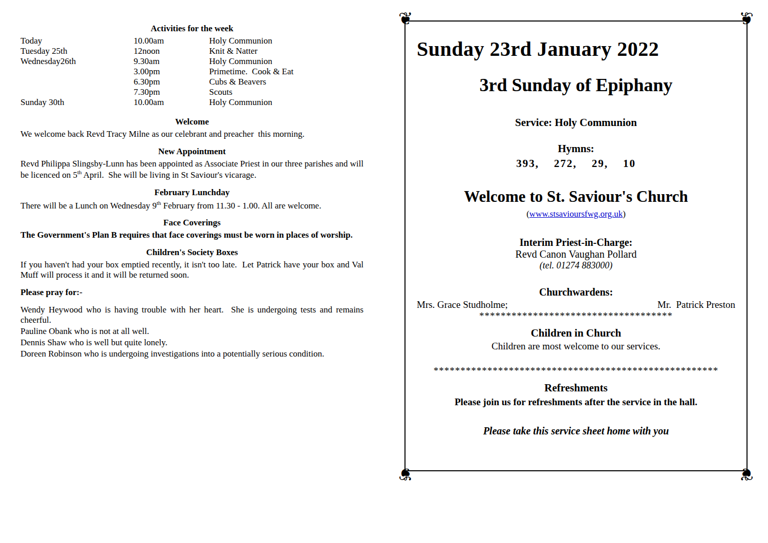Activities for the week
| Today | 10.00am | Holy Communion |
| Tuesday 25th | 12noon | Knit & Natter |
| Wednesday26th | 9.30am | Holy Communion |
| | 3.00pm | Primetime. Cook & Eat |
| | 6.30pm | Cubs & Beavers |
| | 7.30pm | Scouts |
| Sunday 30th | 10.00am | Holy Communion |
Welcome
We welcome back Revd Tracy Milne as our celebrant and preacher this morning.
New Appointment
Revd Philippa Slingsby-Lunn has been appointed as Associate Priest in our three parishes and will be licenced on 5th April. She will be living in St Saviour's vicarage.
February Lunchday
There will be a Lunch on Wednesday 9th February from 11.30 - 1.00. All are welcome.
Face Coverings
The Government's Plan B requires that face coverings must be worn in places of worship.
Children's Society Boxes
If you haven't had your box emptied recently, it isn't too late. Let Patrick have your box and Val Muff will process it and it will be returned soon.
Please pray for:-
Wendy Heywood who is having trouble with her heart. She is undergoing tests and remains cheerful.
Pauline Obank who is not at all well.
Dennis Shaw who is well but quite lonely.
Doreen Robinson who is undergoing investigations into a potentially serious condition.
❦ ❦ ❦ ❦
Sunday 23rd January 2022
3rd Sunday of Epiphany
Service: Holy Communion
Hymns:
393, 272, 29, 10
Welcome to St. Saviour's Church
(www.stsavioursfwg.org.uk)
Interim Priest-in-Charge:
Revd Canon Vaughan Pollard
(tel. 01274 883000)
Churchwardens:
Mrs. Grace Studholme; Mr. Patrick Preston
************************************
Children in Church
Children are most welcome to our services.
*****************************************************
Refreshments
Please join us for refreshments after the service in the hall.
Please take this service sheet home with you